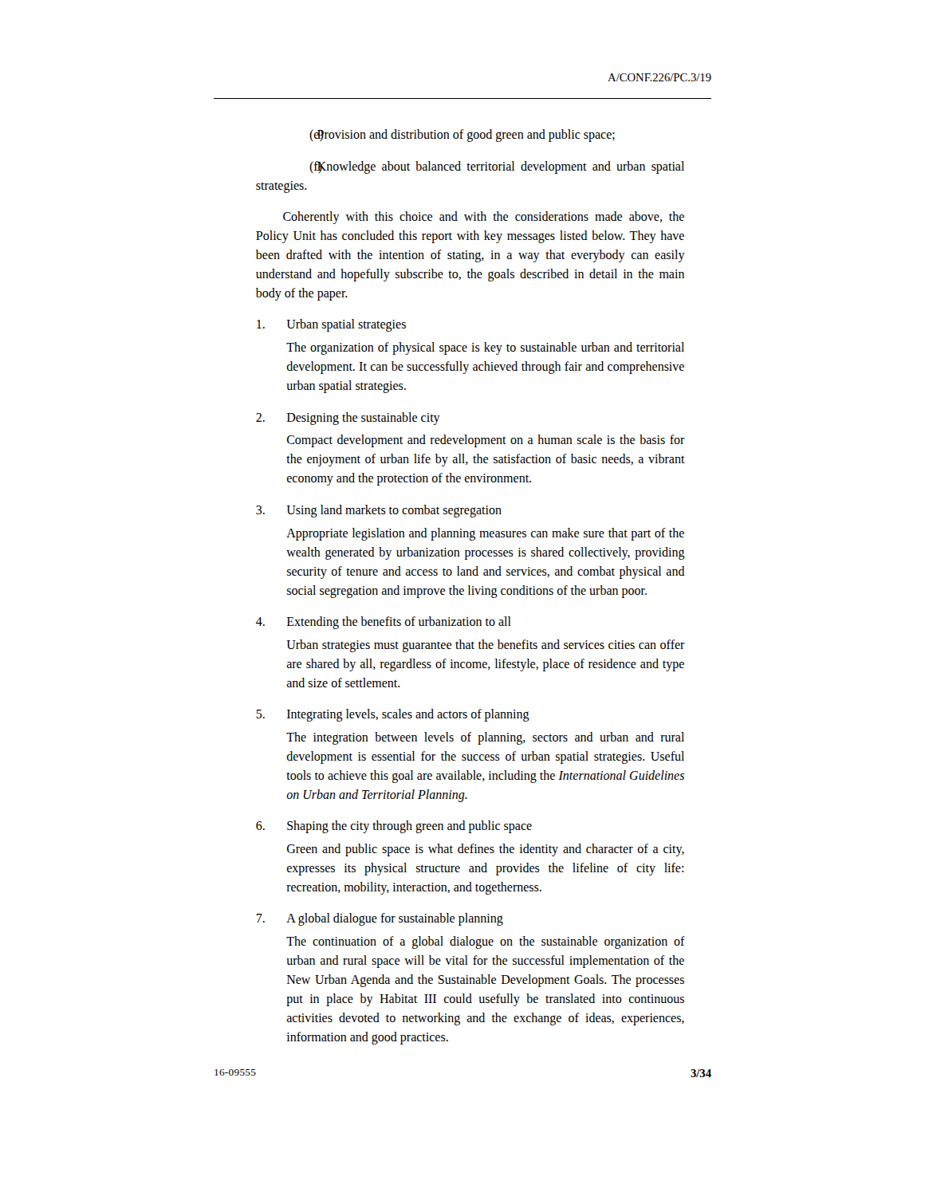A/CONF.226/PC.3/19
(e) Provision and distribution of good green and public space;
(f) Knowledge about balanced territorial development and urban spatial strategies.
Coherently with this choice and with the considerations made above, the Policy Unit has concluded this report with key messages listed below. They have been drafted with the intention of stating, in a way that everybody can easily understand and hopefully subscribe to, the goals described in detail in the main body of the paper.
1. Urban spatial strategies
The organization of physical space is key to sustainable urban and territorial development. It can be successfully achieved through fair and comprehensive urban spatial strategies.
2. Designing the sustainable city
Compact development and redevelopment on a human scale is the basis for the enjoyment of urban life by all, the satisfaction of basic needs, a vibrant economy and the protection of the environment.
3. Using land markets to combat segregation
Appropriate legislation and planning measures can make sure that part of the wealth generated by urbanization processes is shared collectively, providing security of tenure and access to land and services, and combat physical and social segregation and improve the living conditions of the urban poor.
4. Extending the benefits of urbanization to all
Urban strategies must guarantee that the benefits and services cities can offer are shared by all, regardless of income, lifestyle, place of residence and type and size of settlement.
5. Integrating levels, scales and actors of planning
The integration between levels of planning, sectors and urban and rural development is essential for the success of urban spatial strategies. Useful tools to achieve this goal are available, including the International Guidelines on Urban and Territorial Planning.
6. Shaping the city through green and public space
Green and public space is what defines the identity and character of a city, expresses its physical structure and provides the lifeline of city life: recreation, mobility, interaction, and togetherness.
7. A global dialogue for sustainable planning
The continuation of a global dialogue on the sustainable organization of urban and rural space will be vital for the successful implementation of the New Urban Agenda and the Sustainable Development Goals. The processes put in place by Habitat III could usefully be translated into continuous activities devoted to networking and the exchange of ideas, experiences, information and good practices.
16-09555 3/34